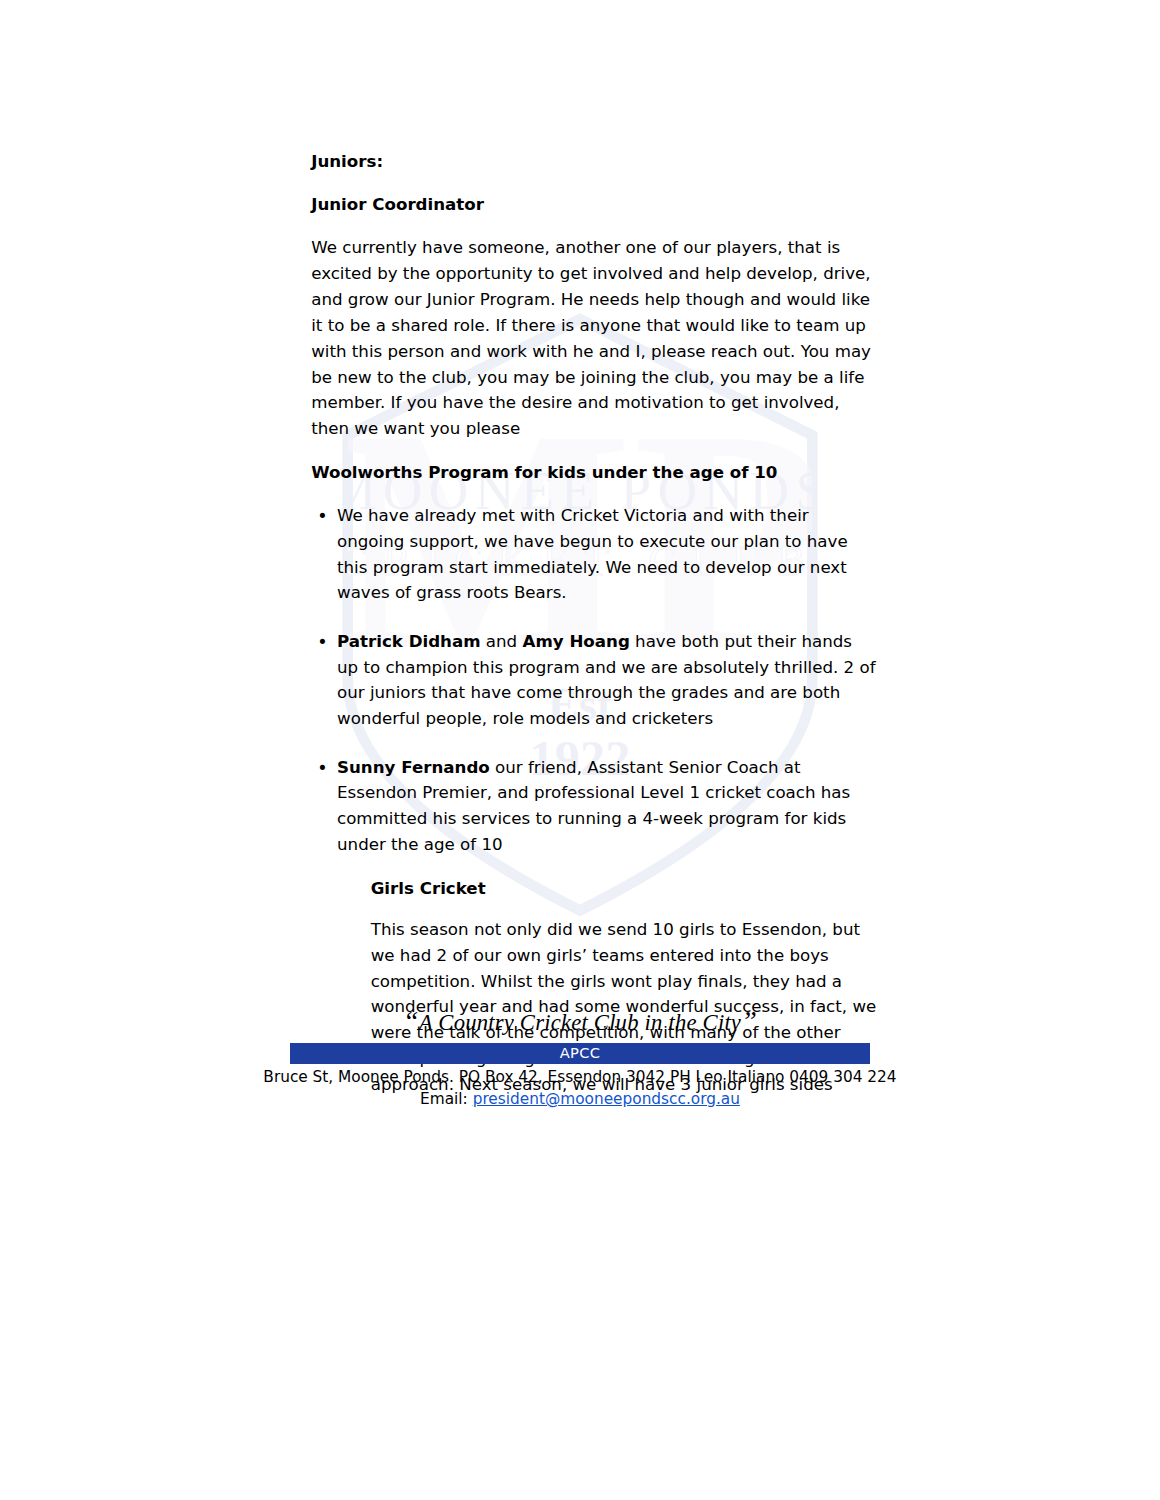MP MOONEE PONDS CRICKET CLUB Est 1922
Juniors:
Junior Coordinator
We currently have someone, another one of our players, that is excited by the opportunity to get involved and help develop, drive, and grow our Junior Program. He needs help though and would like it to be a shared role. If there is anyone that would like to team up with this person and work with he and I, please reach out. You may be new to the club, you may be joining the club, you may be a life member. If you have the desire and motivation to get involved, then we want you please
Woolworths Program for kids under the age of 10
We have already met with Cricket Victoria and with their ongoing support, we have begun to execute our plan to have this program start immediately. We need to develop our next waves of grass roots Bears.
Patrick Didham and Amy Hoang have both put their hands up to champion this program and we are absolutely thrilled. 2 of our juniors that have come through the grades and are both wonderful people, role models and cricketers
Sunny Fernando our friend, Assistant Senior Coach at Essendon Premier, and professional Level 1 cricket coach has committed his services to running a 4-week program for kids under the age of 10
Girls Cricket
This season not only did we send 10 girls to Essendon, but we had 2 of our own girls’ teams entered into the boys competition. Whilst the girls wont play finals, they had a wonderful year and had some wonderful success, in fact, we were the talk of the competition, with many of the other clubs praising the girls and the club for taking this approach. Next season, we will have 3 junior girls sides
“A Country Cricket Club in the City”
APCC
Bruce St, Moonee Ponds. PO Box 42, Essendon 3042 PH Leo Italiano 0409 304 224
Email: president@mooneepondscc.org.au